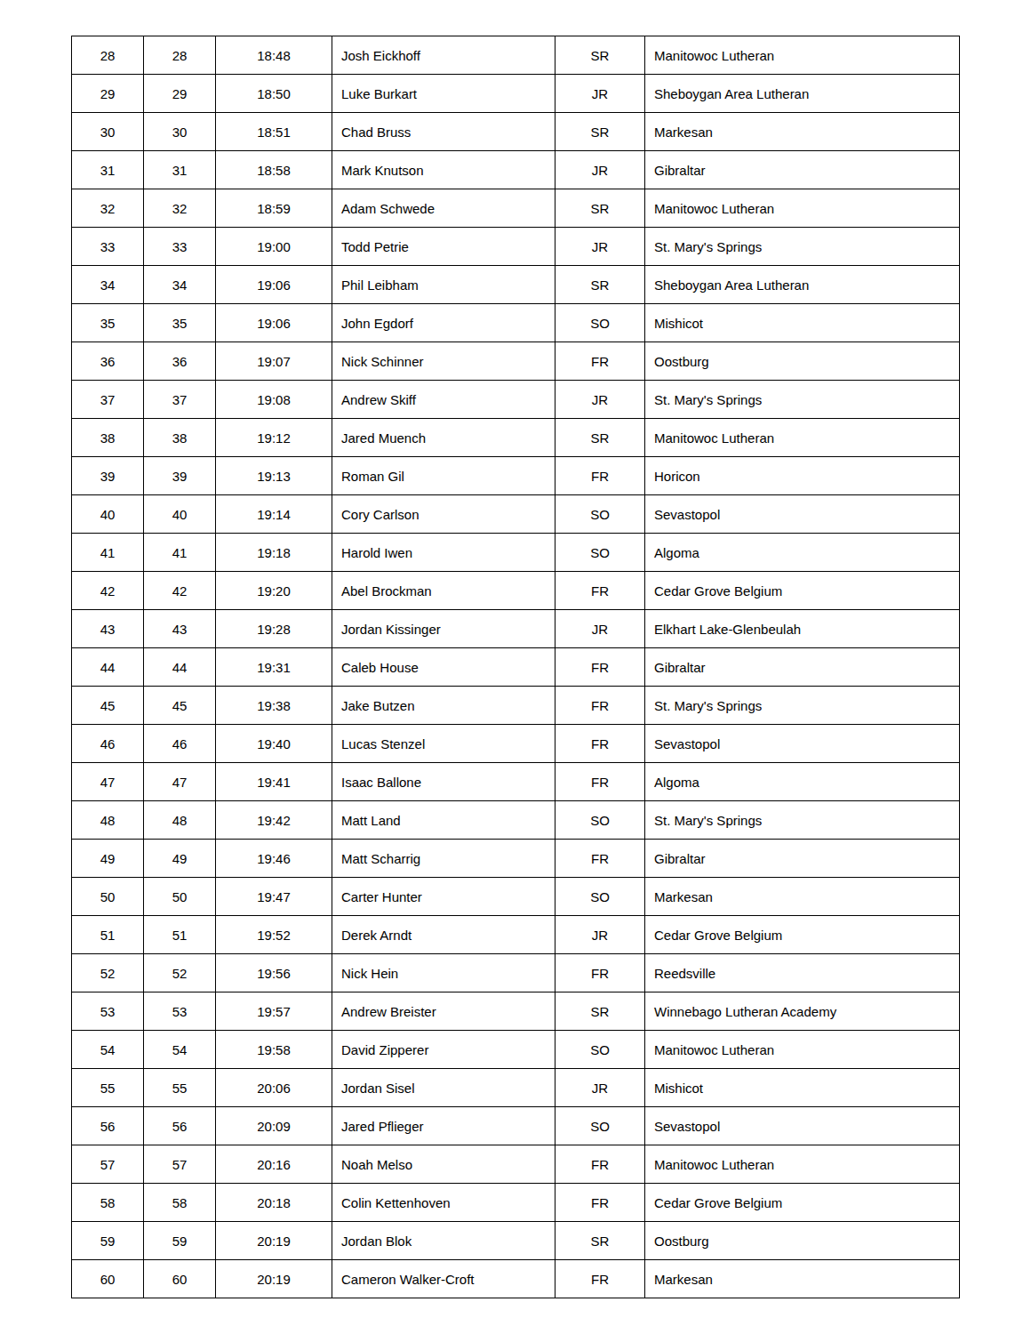| 28 | 28 | 18:48 | Josh Eickhoff | SR | Manitowoc Lutheran |
| 29 | 29 | 18:50 | Luke Burkart | JR | Sheboygan Area Lutheran |
| 30 | 30 | 18:51 | Chad Bruss | SR | Markesan |
| 31 | 31 | 18:58 | Mark Knutson | JR | Gibraltar |
| 32 | 32 | 18:59 | Adam Schwede | SR | Manitowoc Lutheran |
| 33 | 33 | 19:00 | Todd Petrie | JR | St. Mary's Springs |
| 34 | 34 | 19:06 | Phil Leibham | SR | Sheboygan Area Lutheran |
| 35 | 35 | 19:06 | John Egdorf | SO | Mishicot |
| 36 | 36 | 19:07 | Nick Schinner | FR | Oostburg |
| 37 | 37 | 19:08 | Andrew Skiff | JR | St. Mary's Springs |
| 38 | 38 | 19:12 | Jared Muench | SR | Manitowoc Lutheran |
| 39 | 39 | 19:13 | Roman Gil | FR | Horicon |
| 40 | 40 | 19:14 | Cory Carlson | SO | Sevastopol |
| 41 | 41 | 19:18 | Harold Iwen | SO | Algoma |
| 42 | 42 | 19:20 | Abel Brockman | FR | Cedar Grove Belgium |
| 43 | 43 | 19:28 | Jordan Kissinger | JR | Elkhart Lake-Glenbeulah |
| 44 | 44 | 19:31 | Caleb House | FR | Gibraltar |
| 45 | 45 | 19:38 | Jake Butzen | FR | St. Mary's Springs |
| 46 | 46 | 19:40 | Lucas Stenzel | FR | Sevastopol |
| 47 | 47 | 19:41 | Isaac Ballone | FR | Algoma |
| 48 | 48 | 19:42 | Matt Land | SO | St. Mary's Springs |
| 49 | 49 | 19:46 | Matt Scharrig | FR | Gibraltar |
| 50 | 50 | 19:47 | Carter Hunter | SO | Markesan |
| 51 | 51 | 19:52 | Derek Arndt | JR | Cedar Grove Belgium |
| 52 | 52 | 19:56 | Nick Hein | FR | Reedsville |
| 53 | 53 | 19:57 | Andrew Breister | SR | Winnebago Lutheran Academy |
| 54 | 54 | 19:58 | David Zipperer | SO | Manitowoc Lutheran |
| 55 | 55 | 20:06 | Jordan Sisel | JR | Mishicot |
| 56 | 56 | 20:09 | Jared Pflieger | SO | Sevastopol |
| 57 | 57 | 20:16 | Noah Melso | FR | Manitowoc Lutheran |
| 58 | 58 | 20:18 | Colin Kettenhoven | FR | Cedar Grove Belgium |
| 59 | 59 | 20:19 | Jordan Blok | SR | Oostburg |
| 60 | 60 | 20:19 | Cameron Walker-Croft | FR | Markesan |